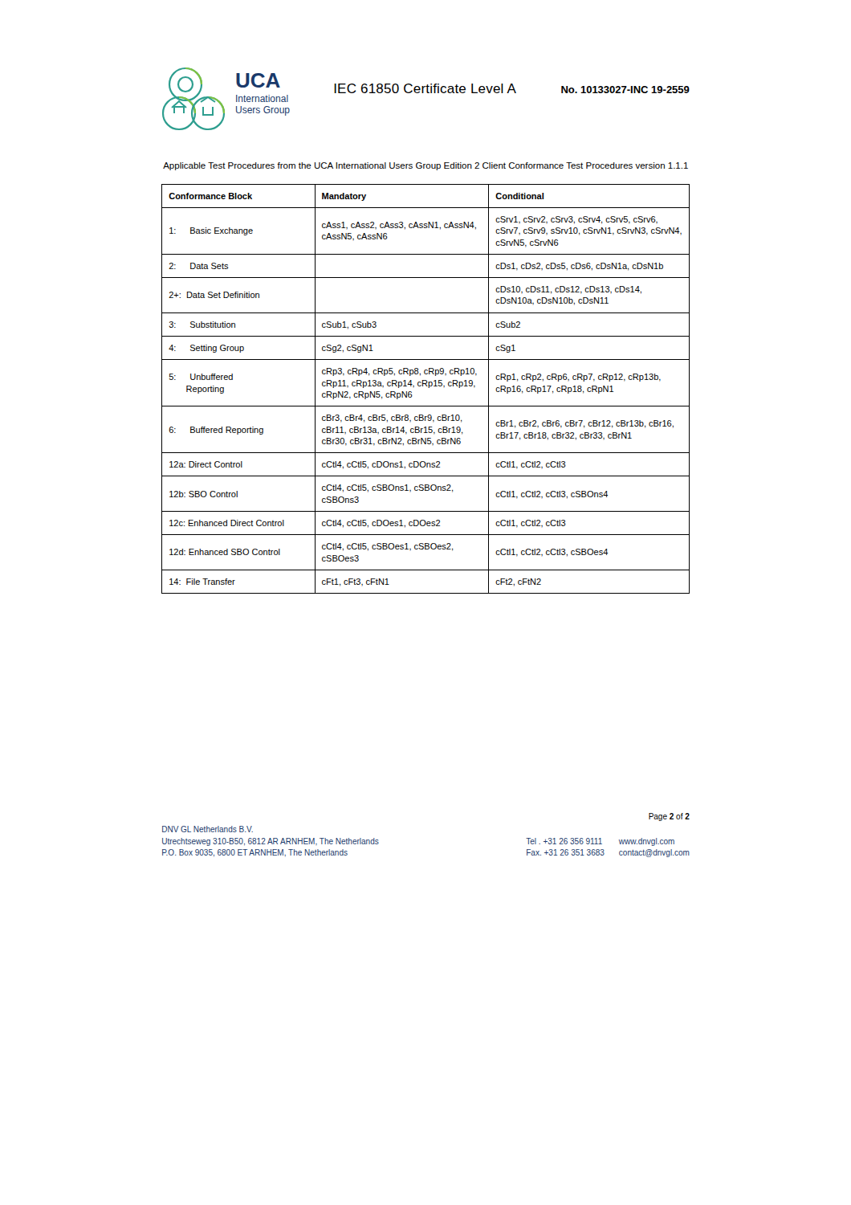UCA International Users Group
IEC 61850 Certificate Level A No. 10133027-INC 19-2559
Applicable Test Procedures from the UCA International Users Group Edition 2 Client Conformance Test Procedures version 1.1.1
| Conformance Block | Mandatory | Conditional |
| --- | --- | --- |
| 1: Basic Exchange | cAss1, cAss2, cAss3, cAssN1, cAssN4, cAssN5, cAssN6 | cSrv1, cSrv2, cSrv3, cSrv4, cSrv5, cSrv6, cSrv7, cSrv9, sSrv10, cSrvN1, cSrvN3, cSrvN4, cSrvN5, cSrvN6 |
| 2: Data Sets | | cDs1, cDs2, cDs5, cDs6, cDsN1a, cDsN1b |
| 2+: Data Set Definition | | cDs10, cDs11, cDs12, cDs13, cDs14, cDsN10a, cDsN10b, cDsN11 |
| 3: Substitution | cSub1, cSub3 | cSub2 |
| 4: Setting Group | cSg2, cSgN1 | cSg1 |
| 5: Unbuffered Reporting | cRp3, cRp4, cRp5, cRp8, cRp9, cRp10, cRp11, cRp13a, cRp14, cRp15, cRp19, cRpN2, cRpN5, cRpN6 | cRp1, cRp2, cRp6, cRp7, cRp12, cRp13b, cRp16, cRp17, cRp18, cRpN1 |
| 6: Buffered Reporting | cBr3, cBr4, cBr5, cBr8, cBr9, cBr10, cBr11, cBr13a, cBr14, cBr15, cBr19, cBr30, cBr31, cBrN2, cBrN5, cBrN6 | cBr1, cBr2, cBr6, cBr7, cBr12, cBr13b, cBr16, cBr17, cBr18, cBr32, cBr33, cBrN1 |
| 12a: Direct Control | cCtl4, cCtl5, cDOns1, cDOns2 | cCtl1, cCtl2, cCtl3 |
| 12b: SBO Control | cCtl4, cCtl5, cSBOns1, cSBOns2, cSBOns3 | cCtl1, cCtl2, cCtl3, cSBOns4 |
| 12c: Enhanced Direct Control | cCtl4, cCtl5, cDOes1, cDOes2 | cCtl1, cCtl2, cCtl3 |
| 12d: Enhanced SBO Control | cCtl4, cCtl5, cSBOes1, cSBOes2, cSBOes3 | cCtl1, cCtl2, cCtl3, cSBOes4 |
| 14: File Transfer | cFt1, cFt3, cFtN1 | cFt2, cFtN2 |
Page 2 of 2
DNV GL Netherlands B.V.
Utrechtseweg 310-B50, 6812 AR ARNHEM, The Netherlands
P.O. Box 9035, 6800 ET ARNHEM, The Netherlands
Tel . +31 26 356 9111
Fax. +31 26 351 3683
www.dnvgl.com
contact@dnvgl.com